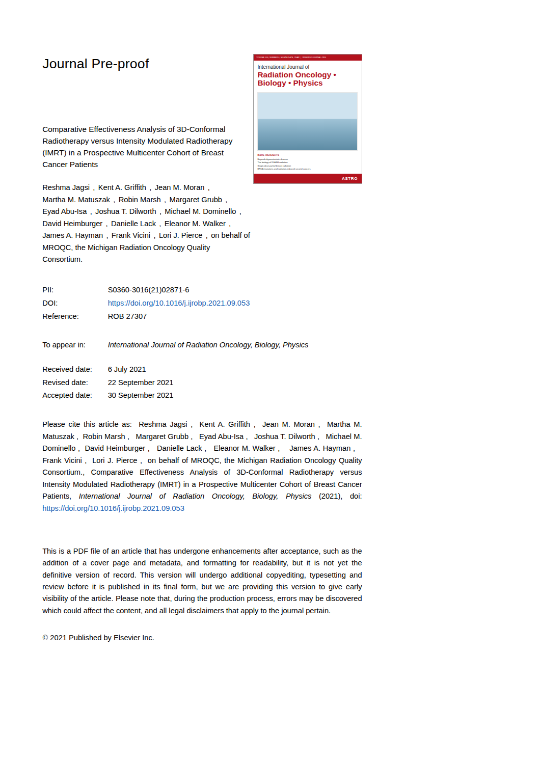Journal Pre-proof
VOLUME 000, NUMBER 0, MONTH DATE, YEAR | WWW.REDJOURNAL.ORG
International Journal of
Radiation Oncology • Biology • Physics
ISSUE HIGHLIGHTS
Beyond oligometastatic disease
The biology of FLASH radiation
Single-dose partial breast radiation
BRCA mutations and radiation-induced second cancers
ASTRO
Comparative Effectiveness Analysis of 3D-Conformal Radiotherapy versus Intensity Modulated Radiotherapy (IMRT) in a Prospective Multicenter Cohort of Breast Cancer Patients
Reshma Jagsi , Kent A. Griffith , Jean M. Moran ,
Martha M. Matuszak , Robin Marsh , Margaret Grubb ,
Eyad Abu-Isa , Joshua T. Dilworth , Michael M. Dominello ,
David Heimburger , Danielle Lack , Eleanor M. Walker ,
James A. Hayman , Frank Vicini , Lori J. Pierce , on behalf of MROQC, the Michigan Radiation Oncology Quality Consortium.
| PII: | S0360-3016(21)02871-6 |
| DOI: | https://doi.org/10.1016/j.ijrobp.2021.09.053 |
| Reference: | ROB 27307 |
To appear in: International Journal of Radiation Oncology, Biology, Physics
| Received date: | 6 July 2021 |
| Revised date: | 22 September 2021 |
| Accepted date: | 30 September 2021 |
Please cite this article as: Reshma Jagsi , Kent A. Griffith , Jean M. Moran , Martha M. Matuszak , Robin Marsh , Margaret Grubb , Eyad Abu-Isa , Joshua T. Dilworth , Michael M. Dominello , David Heimburger , Danielle Lack , Eleanor M. Walker , James A. Hayman , Frank Vicini , Lori J. Pierce , on behalf of MROQC, the Michigan Radiation Oncology Quality Consortium., Comparative Effectiveness Analysis of 3D-Conformal Radiotherapy versus Intensity Modulated Radiotherapy (IMRT) in a Prospective Multicenter Cohort of Breast Cancer Patients, International Journal of Radiation Oncology, Biology, Physics (2021), doi: https://doi.org/10.1016/j.ijrobp.2021.09.053
This is a PDF file of an article that has undergone enhancements after acceptance, such as the addition of a cover page and metadata, and formatting for readability, but it is not yet the definitive version of record. This version will undergo additional copyediting, typesetting and review before it is published in its final form, but we are providing this version to give early visibility of the article. Please note that, during the production process, errors may be discovered which could affect the content, and all legal disclaimers that apply to the journal pertain.
© 2021 Published by Elsevier Inc.